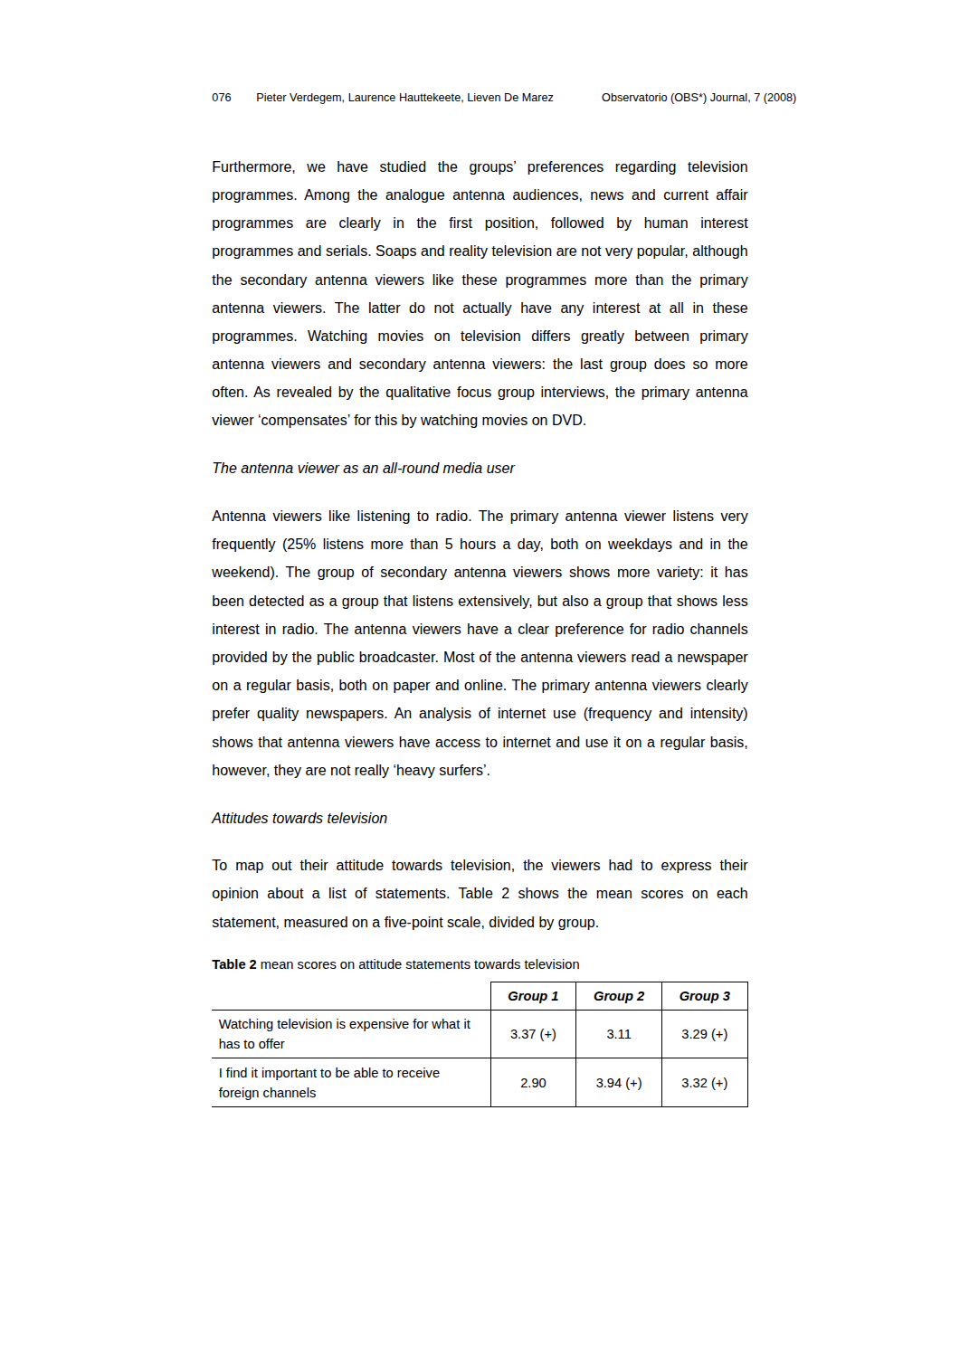076 Pieter Verdegem, Laurence Hauttekeete, Lieven De Marez Observatorio (OBS*) Journal, 7 (2008)
Furthermore, we have studied the groups’ preferences regarding television programmes. Among the analogue antenna audiences, news and current affair programmes are clearly in the first position, followed by human interest programmes and serials. Soaps and reality television are not very popular, although the secondary antenna viewers like these programmes more than the primary antenna viewers. The latter do not actually have any interest at all in these programmes. Watching movies on television differs greatly between primary antenna viewers and secondary antenna viewers: the last group does so more often. As revealed by the qualitative focus group interviews, the primary antenna viewer ‘compensates’ for this by watching movies on DVD.
The antenna viewer as an all-round media user
Antenna viewers like listening to radio. The primary antenna viewer listens very frequently (25% listens more than 5 hours a day, both on weekdays and in the weekend). The group of secondary antenna viewers shows more variety: it has been detected as a group that listens extensively, but also a group that shows less interest in radio. The antenna viewers have a clear preference for radio channels provided by the public broadcaster. Most of the antenna viewers read a newspaper on a regular basis, both on paper and online. The primary antenna viewers clearly prefer quality newspapers. An analysis of internet use (frequency and intensity) shows that antenna viewers have access to internet and use it on a regular basis, however, they are not really ‘heavy surfers’.
Attitudes towards television
To map out their attitude towards television, the viewers had to express their opinion about a list of statements. Table 2 shows the mean scores on each statement, measured on a five-point scale, divided by group.
Table 2 mean scores on attitude statements towards television
| | Group 1 | Group 2 | Group 3 |
| --- | --- | --- | --- |
| Watching television is expensive for what it has to offer | 3.37 (+) | 3.11 | 3.29 (+) |
| I find it important to be able to receive foreign channels | 2.90 | 3.94 (+) | 3.32 (+) |